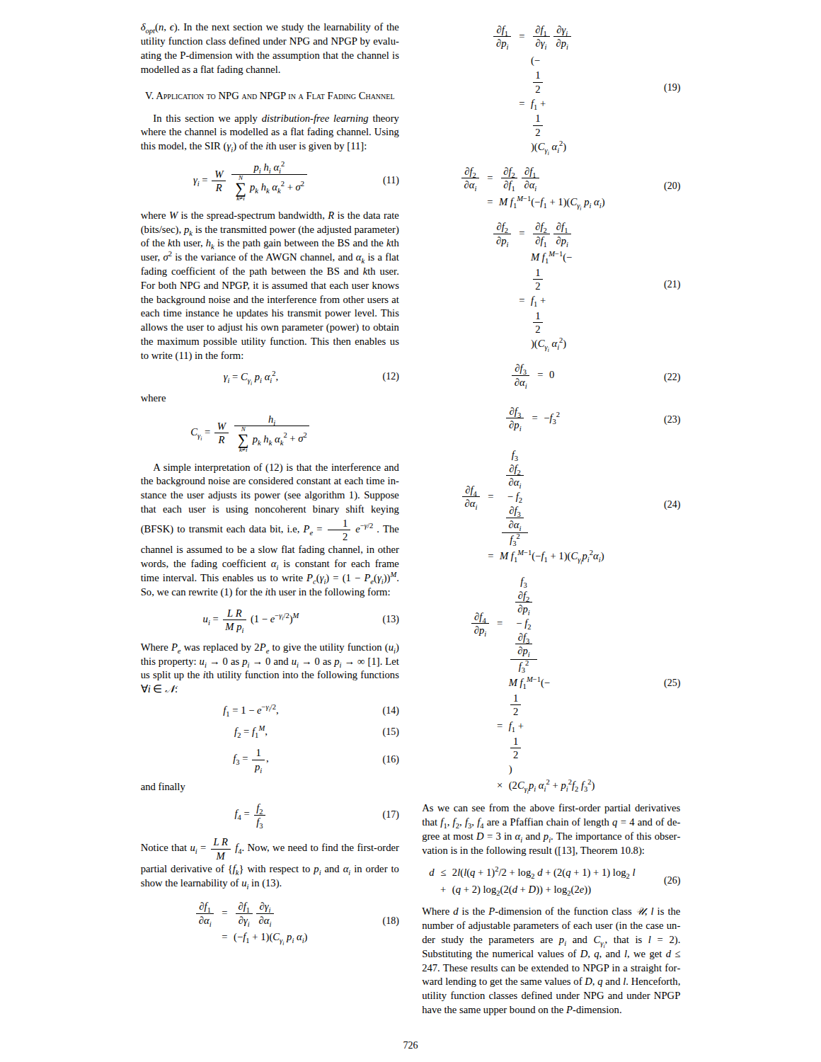δopt(n, ϵ). In the next section we study the learnability of the utility function class defined under NPG and NPGP by evaluating the P-dimension with the assumption that the channel is modelled as a flat fading channel.
V. Application to NPG and NPGP in a Flat Fading Channel
In this section we apply distribution-free learning theory where the channel is modelled as a flat fading channel. Using this model, the SIR (γi) of the ith user is given by [11]:
γi = WR pi hi αi2 N∑k≠i pk hk αk2 + σ2
(11)
where W is the spread-spectrum bandwidth, R is the data rate (bits/sec), pk is the transmitted power (the adjusted parameter) of the kth user, hk is the path gain between the BS and the kth user, σ2 is the variance of the AWGN channel, and αk is a flat fading coefficient of the path between the BS and kth user. For both NPG and NPGP, it is assumed that each user knows the background noise and the interference from other users at each time instance he updates his transmit power level. This allows the user to adjust his own parameter (power) to obtain the maximum possible utility function. This then enables us to write (11) in the form:
γi = Cγi pi αi2,
(12)
where
Cγi = WR hi N∑k≠i pk hk αk2 + σ2
A simple interpretation of (12) is that the interference and the background noise are considered constant at each time instance the user adjusts its power (see algorithm 1). Suppose that each user is using noncoherent binary shift keying (BFSK) to transmit each data bit, i.e, Pe = 12 e−γ/2 . The channel is assumed to be a slow flat fading channel, in other words, the fading coefficient αi is constant for each frame time interval. This enables us to write Pc(γi) = (1 − Pe(γi))M. So, we can rewrite (1) for the ith user in the following form:
ui = L R M pi (1 − e−γi/2)M
(13)
Where Pe was replaced by 2Pe to give the utility function (ui) this property: ui → 0 as pi → 0 and ui → 0 as pi → ∞ [1]. Let us split up the ith utility function into the following functions ∀i ∈ 𝒩:
f1 = 1 − e−γi/2,
(14)
f2 = f1M,
(15)
f3 = 1 pi,
(16)
and finally
f4 = f2 f3
(17)
Notice that ui = L R M f4. Now, we need to find the first-order partial derivative of {fk} with respect to pi and αi in order to show the learnability of ui in (13).
∂f1∂αi = ∂f1∂γi ∂γi∂αi
= (−f1 + 1)(Cγi pi αi)
(18)
∂f1∂pi = ∂f1∂γi ∂γi∂pi
= (−12 f1 + 12)(Cγi αi2)
(19)
∂f2∂αi = ∂f2∂f1 ∂f1∂αi
= M f1M−1(−f1 + 1)(Cγi pi αi)
(20)
∂f2∂pi = ∂f2∂f1 ∂f1∂pi
= M f1M−1(−12 f1 + 12)(Cγi αi2)
(21)
∂f3∂αi = 0
(22)
∂f3∂pi = −f32
(23)
∂f4∂αi = f3∂f2∂αi − f2∂f3∂αi f32
= M f1M−1(−f1 + 1)(Cγipi2αi)
(24)
∂f4∂pi = f3∂f2∂pi − f2∂f3∂pi f32
= M f1M−1(−12 f1 + 12)
× (2Cγipi αi2 + pi2f2 f32)
(25)
As we can see from the above first-order partial derivatives that f1, f2, f3, f4 are a Pfaffian chain of length q = 4 and of degree at most D = 3 in αi and pi. The importance of this observation is in the following result ([13], Theorem 10.8):
d ≤ 2l(l(q + 1)2/2 + log2 d + (2(q + 1) + 1) log2 l
+ (q + 2) log2(2(d + D)) + log2(2e))
(26)
Where d is the P-dimension of the function class 𝒰, l is the number of adjustable parameters of each user (in the case under study the parameters are pi and Cγi, that is l = 2). Substituting the numerical values of D, q, and l, we get d ≤ 247. These results can be extended to NPGP in a straight forward lending to get the same values of D, q and l. Henceforth, utility function classes defined under NPG and under NPGP have the same upper bound on the P-dimension.
726